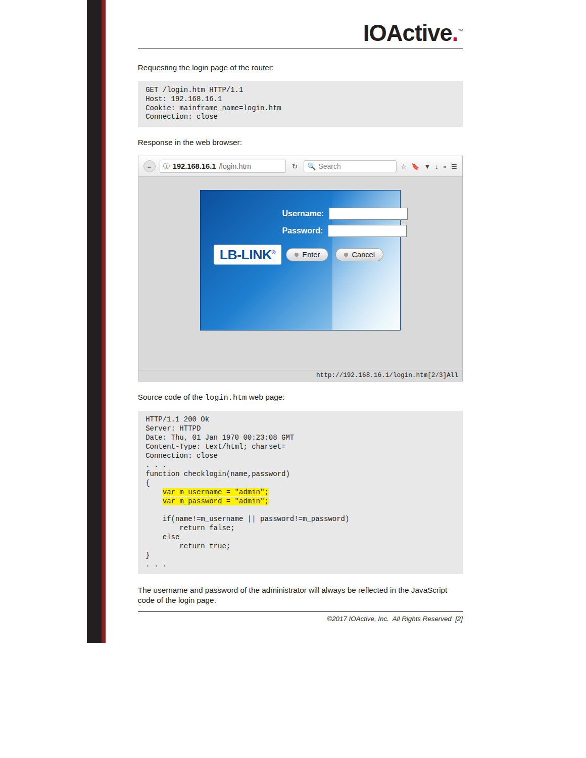IO Active.™
Requesting the login page of the router:
GET /login.htm HTTP/1.1
Host: 192.168.16.1
Cookie: mainframe_name=login.htm
Connection: close
Response in the web browser:
←
ⓘ 192.168.16.1/login.htm
↻
🔍Search
☆ 🔖 ▼ ↓ » ☰
LB-LINK®
Username:
Password:
Enter Cancel
http://192.168.16.1/login.htm[2/3]All
`
Source code of the login.htm web page:
HTTP/1.1 200 Ok
Server: HTTPD
Date: Thu, 01 Jan 1970 00:23:08 GMT
Content-Type: text/html; charset=
Connection: close
. . .
function checklogin(name,password)
{
    var m_username = "admin";
    var m_password = "admin";

    if(name!=m_username || password!=m_password)
        return false;
    else
        return true;
}
. . .
The username and password of the administrator will always be reflected in the JavaScript code of the login page.
©2017 IOActive, Inc. All Rights Reserved [2]